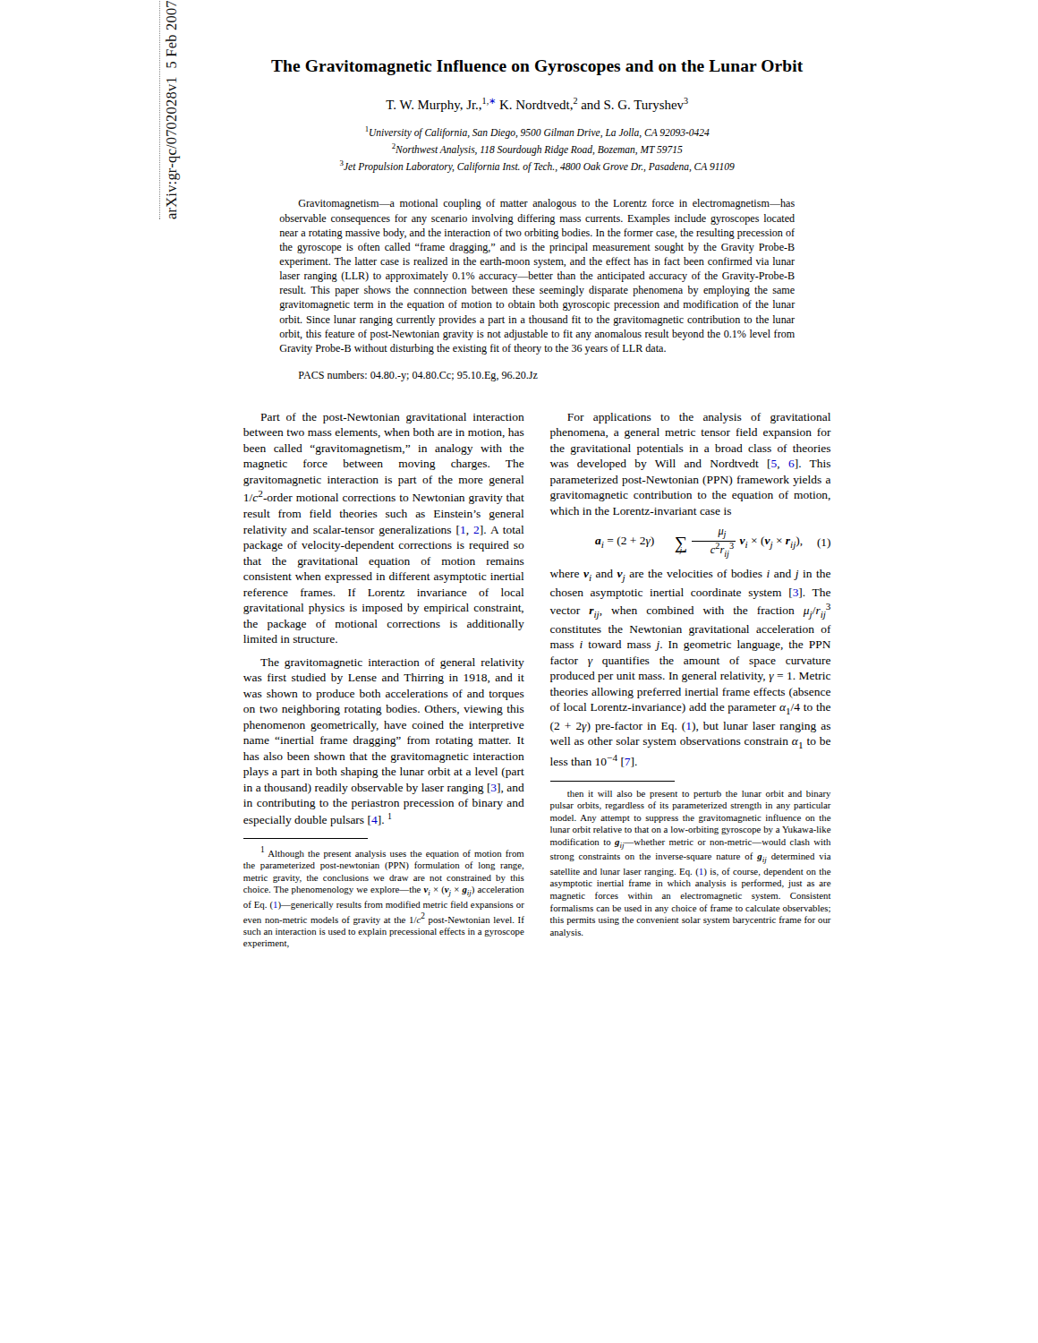arXiv:gr-qc/0702028v1 5 Feb 2007
The Gravitomagnetic Influence on Gyroscopes and on the Lunar Orbit
T. W. Murphy, Jr.,1,∗ K. Nordtvedt,2 and S. G. Turyshev3
1University of California, San Diego, 9500 Gilman Drive, La Jolla, CA 92093-0424
2Northwest Analysis, 118 Sourdough Ridge Road, Bozeman, MT 59715
3Jet Propulsion Laboratory, California Inst. of Tech., 4800 Oak Grove Dr., Pasadena, CA 91109
Gravitomagnetism—a motional coupling of matter analogous to the Lorentz force in electromagnetism—has observable consequences for any scenario involving differing mass currents. Examples include gyroscopes located near a rotating massive body, and the interaction of two orbiting bodies. In the former case, the resulting precession of the gyroscope is often called “frame dragging,” and is the principal measurement sought by the Gravity Probe-B experiment. The latter case is realized in the earth-moon system, and the effect has in fact been confirmed via lunar laser ranging (LLR) to approximately 0.1% accuracy—better than the anticipated accuracy of the Gravity-Probe-B result. This paper shows the connnection between these seemingly disparate phenomena by employing the same gravitomagnetic term in the equation of motion to obtain both gyroscopic precession and modification of the lunar orbit. Since lunar ranging currently provides a part in a thousand fit to the gravitomagnetic contribution to the lunar orbit, this feature of post-Newtonian gravity is not adjustable to fit any anomalous result beyond the 0.1% level from Gravity Probe-B without disturbing the existing fit of theory to the 36 years of LLR data.
PACS numbers: 04.80.-y; 04.80.Cc; 95.10.Eg, 96.20.Jz
Part of the post-Newtonian gravitational interaction between two mass elements, when both are in motion, has been called “gravitomagnetism,” in analogy with the magnetic force between moving charges. The gravitomagnetic interaction is part of the more general 1/c2-order motional corrections to Newtonian gravity that result from field theories such as Einstein’s general relativity and scalar-tensor generalizations [1, 2]. A total package of velocity-dependent corrections is required so that the gravitational equation of motion remains consistent when expressed in different asymptotic inertial reference frames. If Lorentz invariance of local gravitational physics is imposed by empirical constraint, the package of motional corrections is additionally limited in structure.
The gravitomagnetic interaction of general relativity was first studied by Lense and Thirring in 1918, and it was shown to produce both accelerations of and torques on two neighboring rotating bodies. Others, viewing this phenomenon geometrically, have coined the interpretive name “inertial frame dragging” from rotating matter. It has also been shown that the gravitomagnetic interaction plays a part in both shaping the lunar orbit at a level (part in a thousand) readily observable by laser ranging [3], and in contributing to the periastron precession of binary and especially double pulsars [4]. 1
1 Although the present analysis uses the equation of motion from the parameterized post-newtonian (PPN) formulation of long range, metric gravity, the conclusions we draw are not constrained by this choice. The phenomenology we explore—the vi × (vj × gij) acceleration of Eq. (1)—generically results from modified metric field expansions or even non-metric models of gravity at the 1/c2 post-Newtonian level. If such an interaction is used to explain precessional effects in a gyroscope experiment,
For applications to the analysis of gravitational phenomena, a general metric tensor field expansion for the gravitational potentials in a broad class of theories was developed by Will and Nordtvedt [5, 6]. This parameterized post-Newtonian (PPN) framework yields a gravitomagnetic contribution to the equation of motion, which in the Lorentz-invariant case is
ai = (2 + 2γ) ∑j μj c2rij3 vi × (vj × rij), (1)
where vi and vj are the velocities of bodies i and j in the chosen asymptotic inertial coordinate system [3]. The vector rij, when combined with the fraction μj/rij3 constitutes the Newtonian gravitational acceleration of mass i toward mass j. In geometric language, the PPN factor γ quantifies the amount of space curvature produced per unit mass. In general relativity, γ = 1. Metric theories allowing preferred inertial frame effects (absence of local Lorentz-invariance) add the parameter α1/4 to the (2 + 2γ) pre-factor in Eq. (1), but lunar laser ranging as well as other solar system observations constrain α1 to be less than 10−4 [7].
then it will also be present to perturb the lunar orbit and binary pulsar orbits, regardless of its parameterized strength in any particular model. Any attempt to suppress the gravitomagnetic influence on the lunar orbit relative to that on a low-orbiting gyroscope by a Yukawa-like modification to gij—whether metric or non-metric—would clash with strong constraints on the inverse-square nature of gij determined via satellite and lunar laser ranging. Eq. (1) is, of course, dependent on the asymptotic inertial frame in which analysis is performed, just as are magnetic forces within an electromagnetic system. Consistent formalisms can be used in any choice of frame to calculate observables; this permits using the convenient solar system barycentric frame for our analysis.